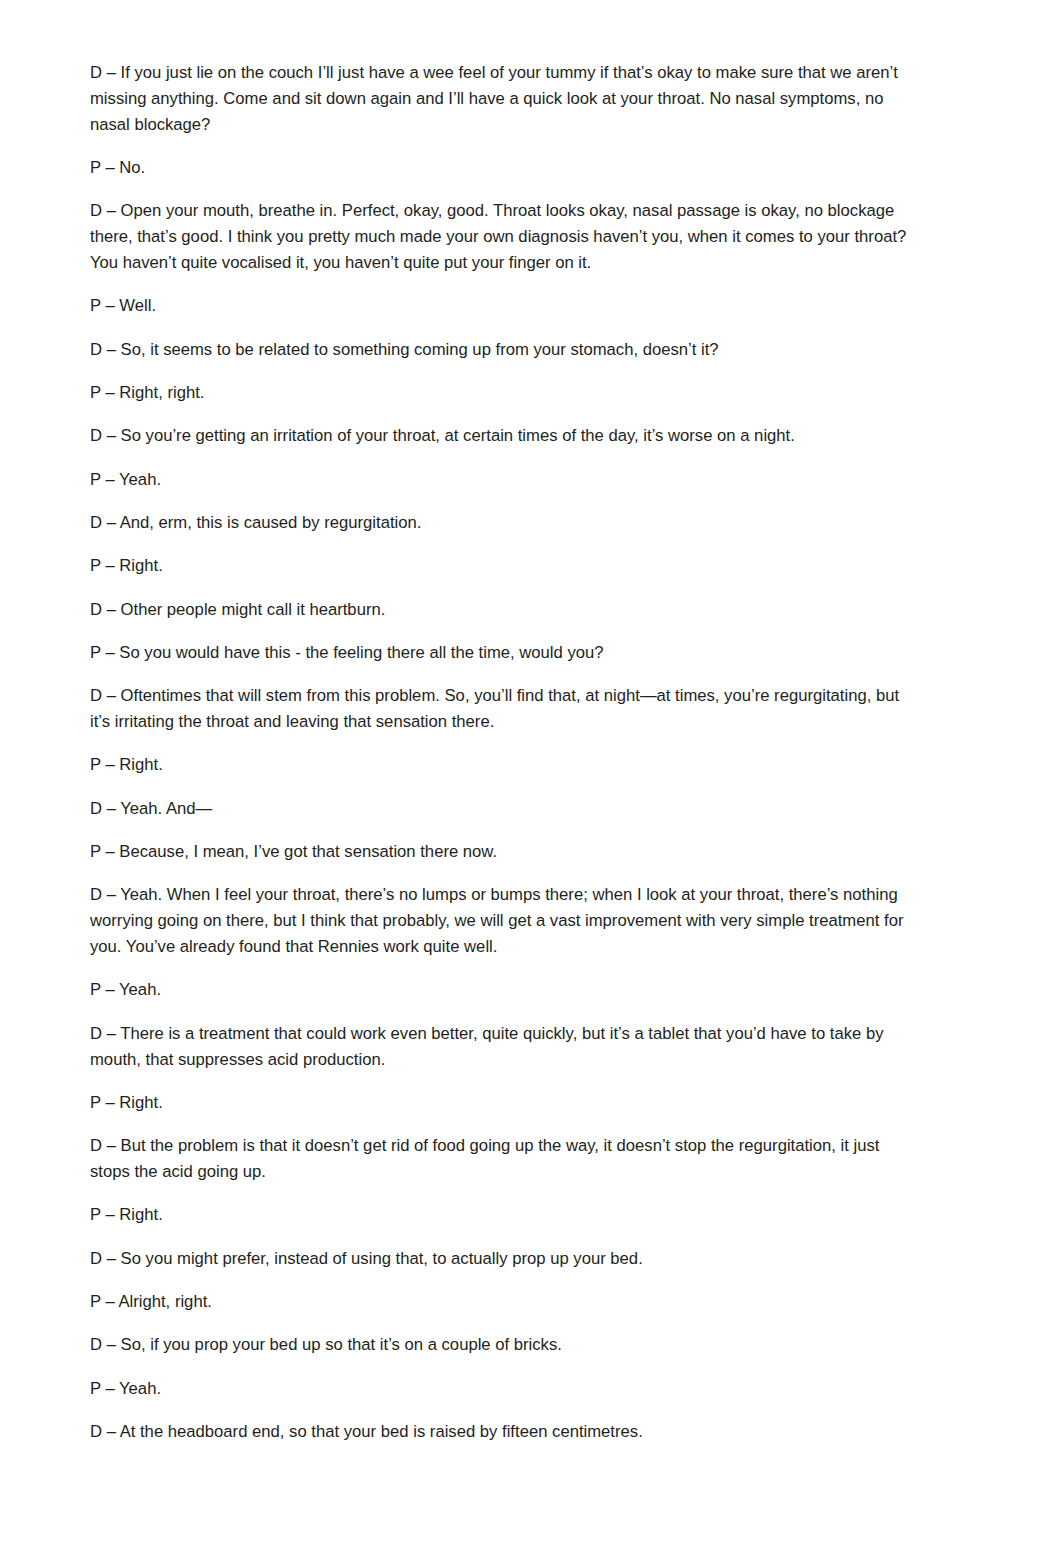D – If you just lie on the couch I’ll just have a wee feel of your tummy if that’s okay to make sure that we aren’t missing anything. Come and sit down again and I’ll have a quick look at your throat. No nasal symptoms, no nasal blockage?
P – No.
D – Open your mouth, breathe in. Perfect, okay, good. Throat looks okay, nasal passage is okay, no blockage there, that’s good. I think you pretty much made your own diagnosis haven’t you, when it comes to your throat? You haven’t quite vocalised it, you haven’t quite put your finger on it.
P – Well.
D – So, it seems to be related to something coming up from your stomach, doesn’t it?
P – Right, right.
D – So you’re getting an irritation of your throat, at certain times of the day, it’s worse on a night.
P – Yeah.
D – And, erm, this is caused by regurgitation.
P – Right.
D – Other people might call it heartburn.
P – So you would have this - the feeling there all the time, would you?
D – Oftentimes that will stem from this problem. So, you’ll find that, at night—at times, you’re regurgitating, but it’s irritating the throat and leaving that sensation there.
P – Right.
D – Yeah. And—
P – Because, I mean, I’ve got that sensation there now.
D – Yeah. When I feel your throat, there’s no lumps or bumps there; when I look at your throat, there’s nothing worrying going on there, but I think that probably, we will get a vast improvement with very simple treatment for you. You’ve already found that Rennies work quite well.
P – Yeah.
D – There is a treatment that could work even better, quite quickly, but it’s a tablet that you’d have to take by mouth, that suppresses acid production.
P – Right.
D – But the problem is that it doesn’t get rid of food going up the way, it doesn’t stop the regurgitation, it just stops the acid going up.
P – Right.
D – So you might prefer, instead of using that, to actually prop up your bed.
P – Alright, right.
D – So, if you prop your bed up so that it’s on a couple of bricks.
P – Yeah.
D – At the headboard end, so that your bed is raised by fifteen centimetres.